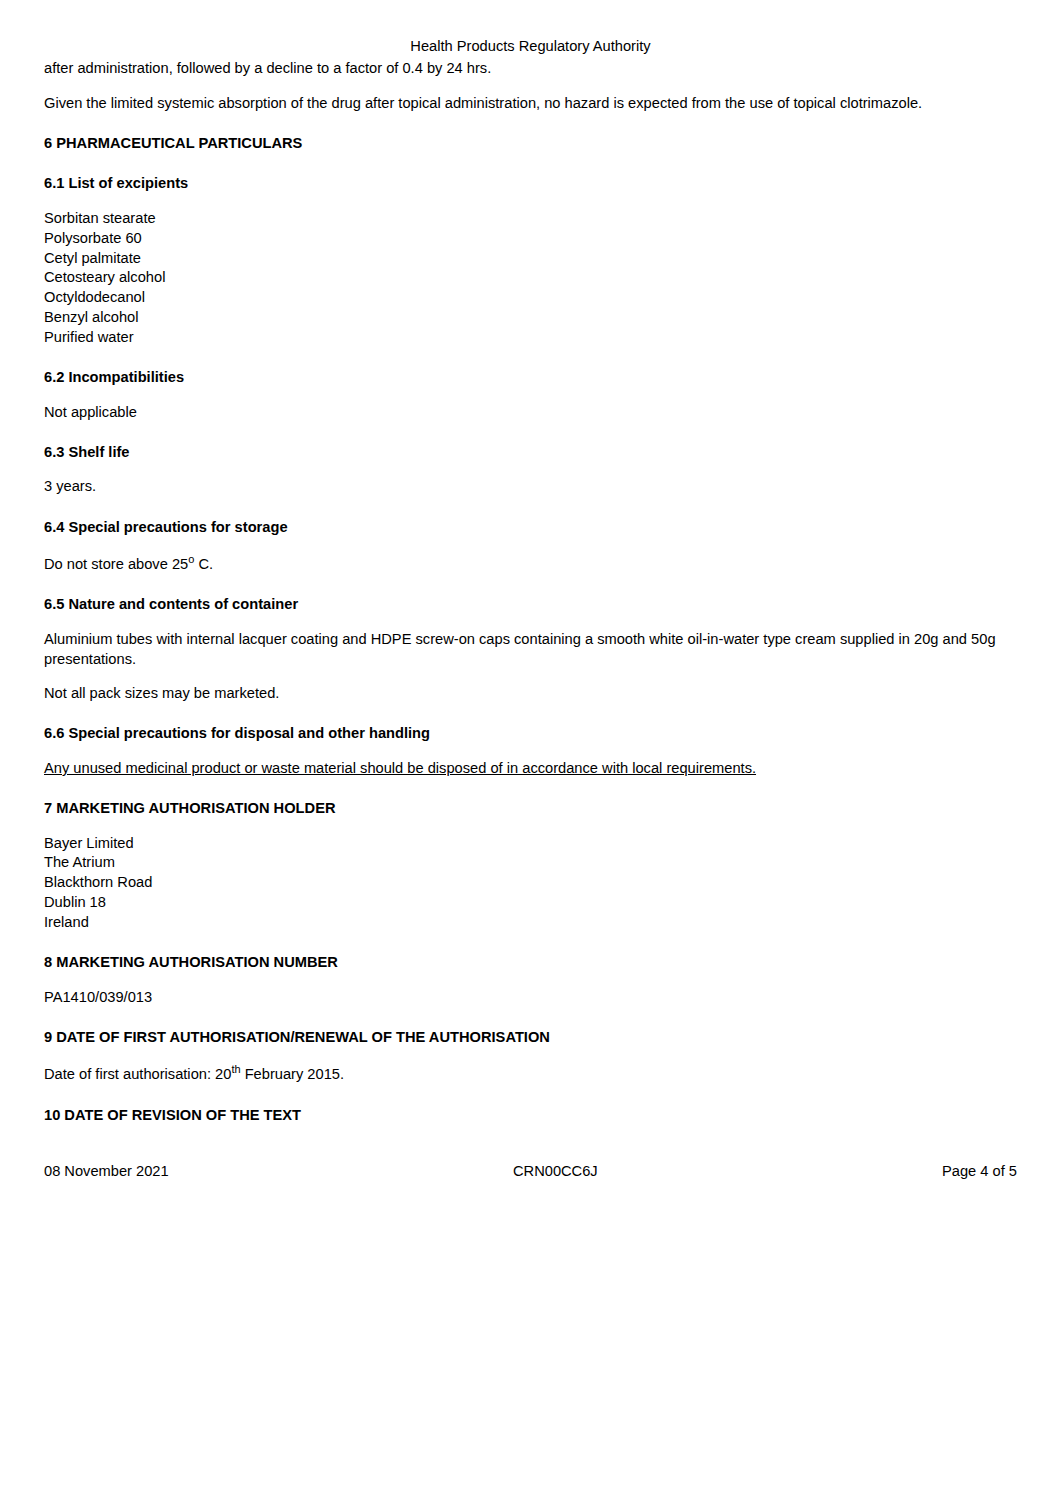Health Products Regulatory Authority
after administration, followed by a decline to a factor of 0.4 by 24 hrs.
Given the limited systemic absorption of the drug after topical administration, no hazard is expected from the use of topical clotrimazole.
6 PHARMACEUTICAL PARTICULARS
6.1 List of excipients
Sorbitan stearate
Polysorbate 60
Cetyl palmitate
Cetosteary alcohol
Octyldodecanol
Benzyl alcohol
Purified water
6.2 Incompatibilities
Not applicable
6.3 Shelf life
3 years.
6.4 Special precautions for storage
Do not store above 25o C.
6.5 Nature and contents of container
Aluminium tubes with internal lacquer coating and HDPE screw-on caps containing a smooth white oil-in-water type cream supplied in 20g and 50g presentations.
Not all pack sizes may be marketed.
6.6 Special precautions for disposal and other handling
Any unused medicinal product or waste material should be disposed of in accordance with local requirements.
7 MARKETING AUTHORISATION HOLDER
Bayer Limited
The Atrium
Blackthorn Road
Dublin 18
Ireland
8 MARKETING AUTHORISATION NUMBER
PA1410/039/013
9 DATE OF FIRST AUTHORISATION/RENEWAL OF THE AUTHORISATION
Date of first authorisation: 20th February 2015.
10 DATE OF REVISION OF THE TEXT
08 November 2021 CRN00CC6J Page 4 of 5